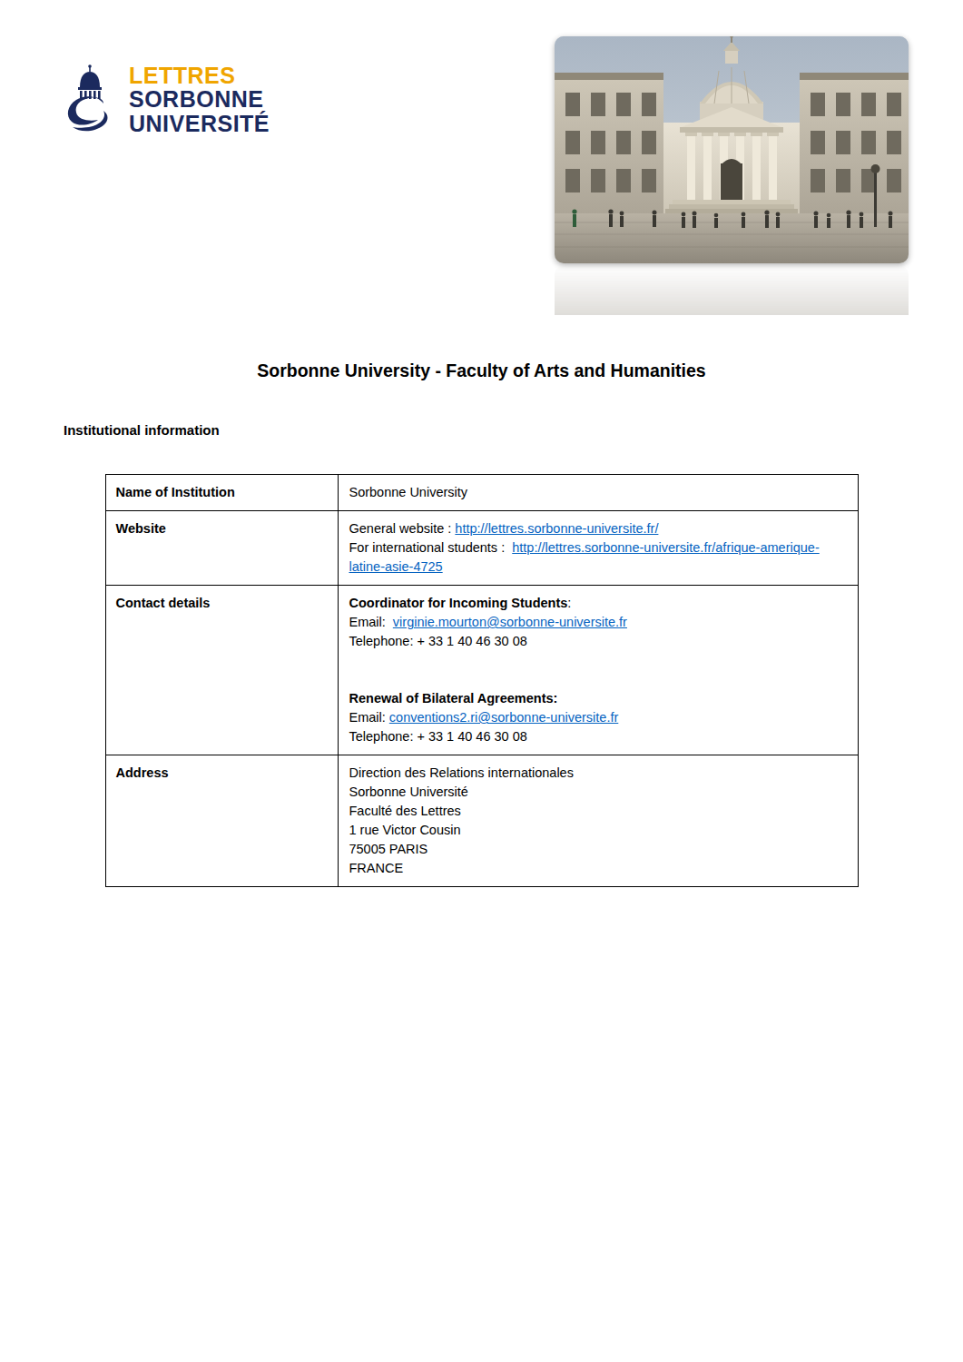LETTRES
SORBONNE
UNIVERSITÉ
Sorbonne University - Faculty of Arts and Humanities
Institutional information
| Name of Institution | Sorbonne University |
| Website | General website : http://lettres.sorbonne-universite.fr/ For international students : http://lettres.sorbonne-universite.fr/afrique-amerique-latine-asie-4725 |
| Contact details | Coordinator for Incoming Students : Email: virginie.mourton@sorbonne-universite.fr Telephone: + 33 1 40 46 30 08 Renewal of Bilateral Agreements: Email: conventions2.ri@sorbonne-universite.fr Telephone: + 33 1 40 46 30 08 |
| Address | Direction des Relations internationales Sorbonne Université Faculté des Lettres 1 rue Victor Cousin 75005 PARIS FRANCE |